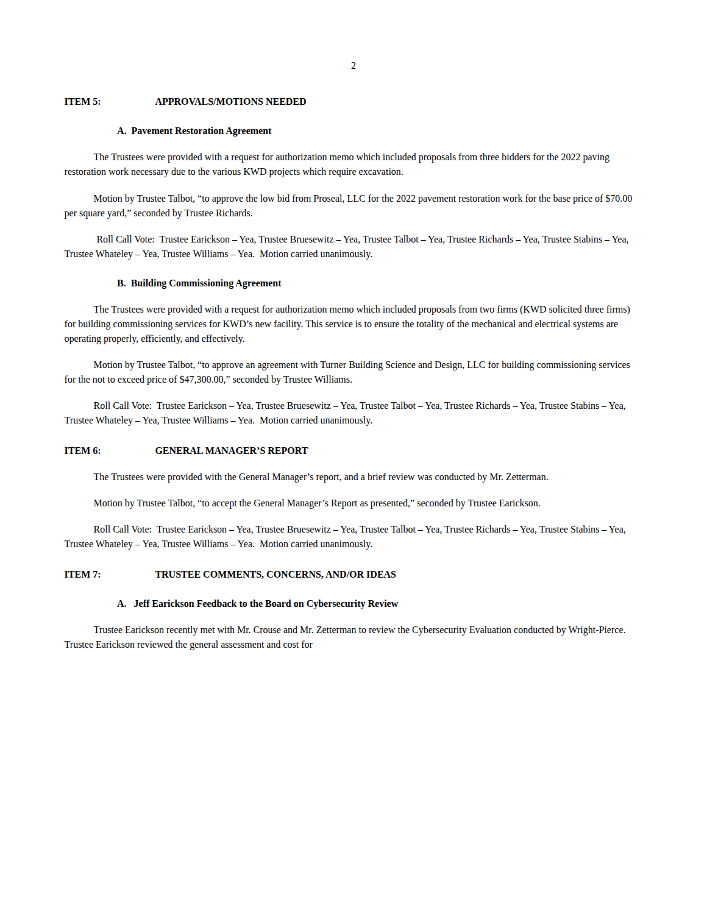2
ITEM 5: APPROVALS/MOTIONS NEEDED
A. Pavement Restoration Agreement
The Trustees were provided with a request for authorization memo which included proposals from three bidders for the 2022 paving restoration work necessary due to the various KWD projects which require excavation.
Motion by Trustee Talbot, “to approve the low bid from Proseal, LLC for the 2022 pavement restoration work for the base price of $70.00 per square yard,” seconded by Trustee Richards.
Roll Call Vote: Trustee Earickson – Yea, Trustee Bruesewitz – Yea, Trustee Talbot – Yea, Trustee Richards – Yea, Trustee Stabins – Yea, Trustee Whateley – Yea, Trustee Williams – Yea. Motion carried unanimously.
B. Building Commissioning Agreement
The Trustees were provided with a request for authorization memo which included proposals from two firms (KWD solicited three firms) for building commissioning services for KWD’s new facility. This service is to ensure the totality of the mechanical and electrical systems are operating properly, efficiently, and effectively.
Motion by Trustee Talbot, “to approve an agreement with Turner Building Science and Design, LLC for building commissioning services for the not to exceed price of $47,300.00,” seconded by Trustee Williams.
Roll Call Vote: Trustee Earickson – Yea, Trustee Bruesewitz – Yea, Trustee Talbot – Yea, Trustee Richards – Yea, Trustee Stabins – Yea, Trustee Whateley – Yea, Trustee Williams – Yea. Motion carried unanimously.
ITEM 6: GENERAL MANAGER’S REPORT
The Trustees were provided with the General Manager’s report, and a brief review was conducted by Mr. Zetterman.
Motion by Trustee Talbot, “to accept the General Manager’s Report as presented,” seconded by Trustee Earickson.
Roll Call Vote: Trustee Earickson – Yea, Trustee Bruesewitz – Yea, Trustee Talbot – Yea, Trustee Richards – Yea, Trustee Stabins – Yea, Trustee Whateley – Yea, Trustee Williams – Yea. Motion carried unanimously.
ITEM 7: TRUSTEE COMMENTS, CONCERNS, AND/OR IDEAS
A. Jeff Earickson Feedback to the Board on Cybersecurity Review
Trustee Earickson recently met with Mr. Crouse and Mr. Zetterman to review the Cybersecurity Evaluation conducted by Wright-Pierce. Trustee Earickson reviewed the general assessment and cost for